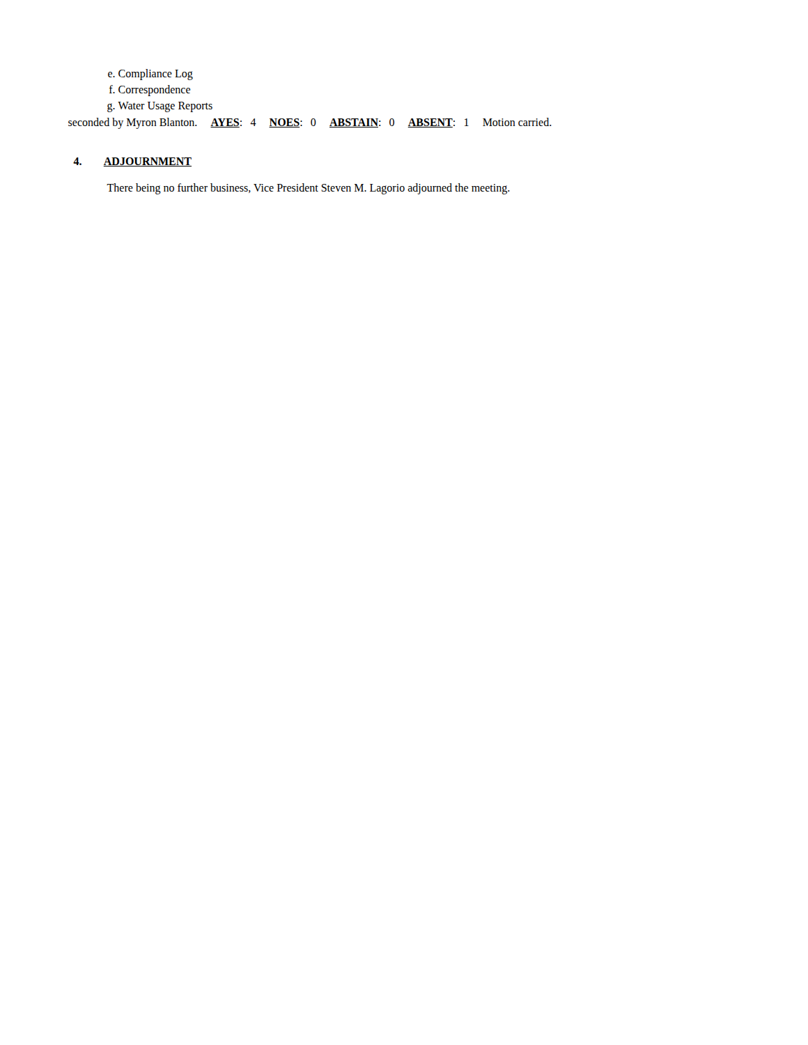Compliance Log
Correspondence
Water Usage Reports
seconded by Myron Blanton. AYES: 4 NOES: 0 ABSTAIN: 0 ABSENT: 1 Motion carried.
4. ADJOURNMENT
There being no further business, Vice President Steven M. Lagorio adjourned the meeting.